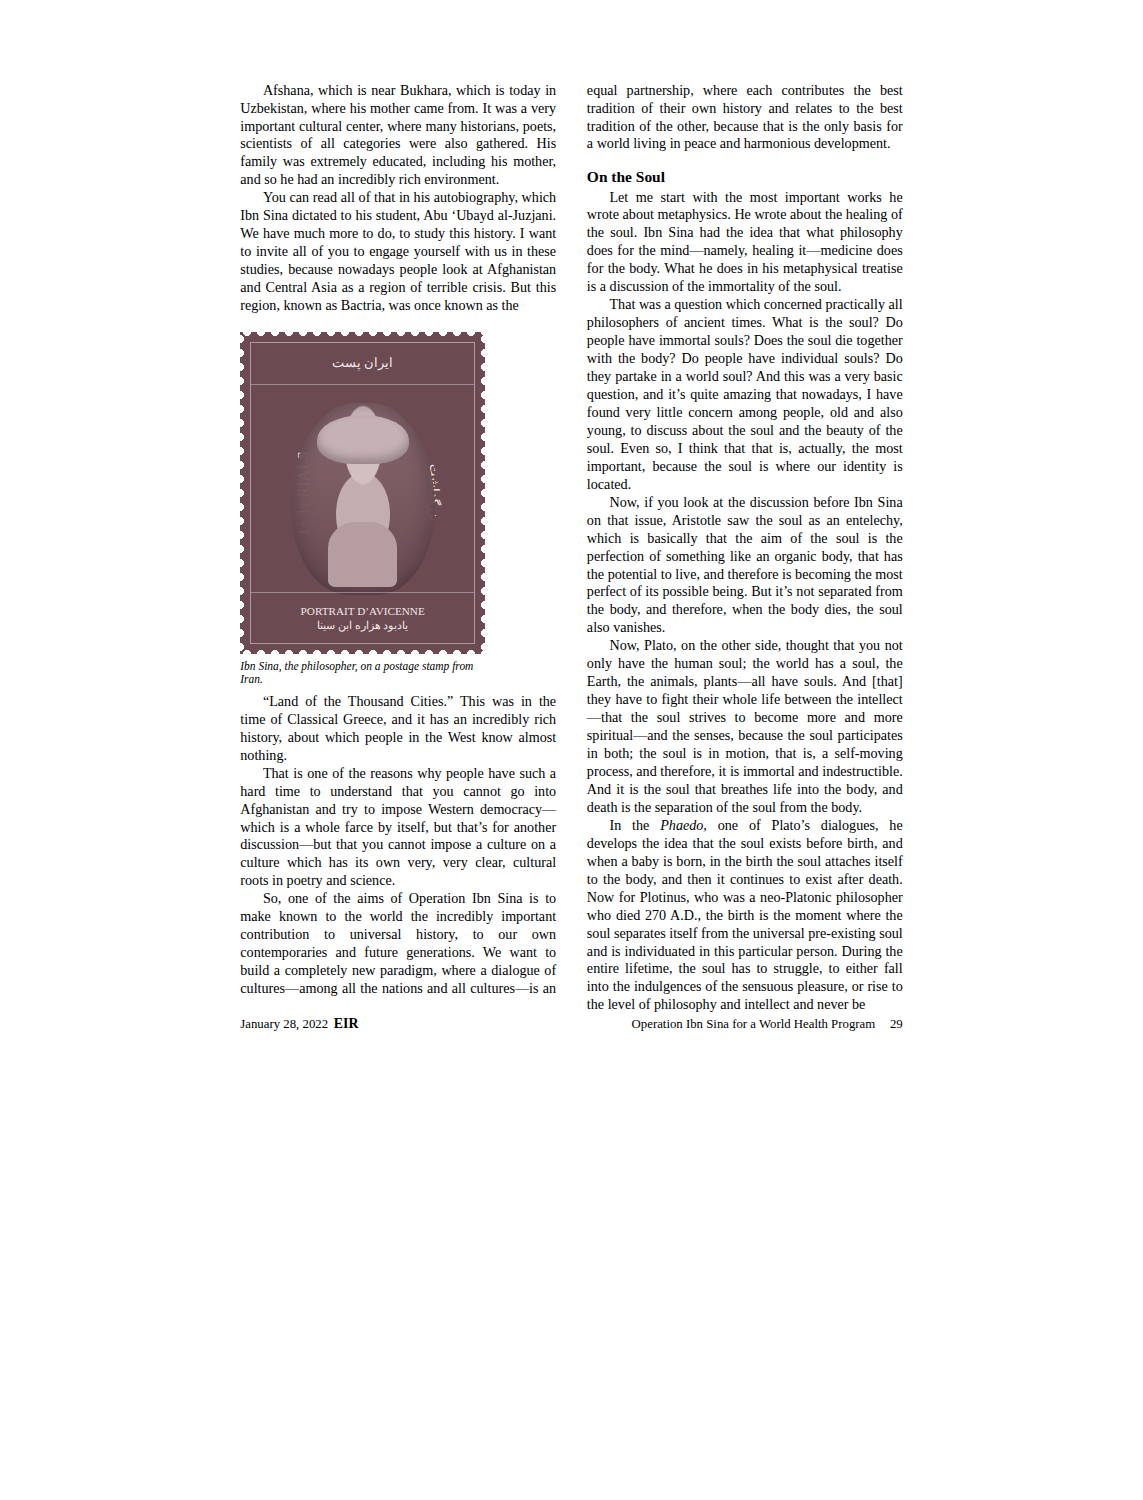Afshana, which is near Bukhara, which is today in Uzbekistan, where his mother came from. It was a very important cultural center, where many historians, poets, scientists of all categories were also gathered. His family was extremely educated, including his mother, and so he had an incredibly rich environment.
You can read all of that in his autobiography, which Ibn Sina dictated to his student, Abu ‘Ubayd al-Juzjani. We have much more to do, to study this history. I want to invite all of you to engage yourself with us in these studies, because nowadays people look at Afghanistan and Central Asia as a region of terrible crisis. But this region, known as Bactria, was once known as the
ایران پست
1+ ½ RIALS
بزرگداشت
PORTRAIT D’AVICENNE
یادبود هزاره ابن سینا
Ibn Sina, the philosopher, on a postage stamp from Iran.
“Land of the Thousand Cities.” This was in the time of Classical Greece, and it has an incredibly rich history, about which people in the West know almost nothing.
That is one of the reasons why people have such a hard time to understand that you cannot go into Afghanistan and try to impose Western democracy—which is a whole farce by itself, but that’s for another discussion—but that you cannot impose a culture on a culture which has its own very, very clear, cultural roots in poetry and science.
So, one of the aims of Operation Ibn Sina is to make known to the world the incredibly important contribution to universal history, to our own contemporaries and future generations. We want to build a completely new paradigm, where a dialogue of cultures—among all the nations and all cultures—is an equal partnership, where each contributes the best tradition of their own history and relates to the best tradition of the other, because that is the only basis for a world living in peace and harmonious development.
On the Soul
Let me start with the most important works he wrote about metaphysics. He wrote about the healing of the soul. Ibn Sina had the idea that what philosophy does for the mind—namely, healing it—medicine does for the body. What he does in his metaphysical treatise is a discussion of the immortality of the soul.
That was a question which concerned practically all philosophers of ancient times. What is the soul? Do people have immortal souls? Does the soul die together with the body? Do people have individual souls? Do they partake in a world soul? And this was a very basic question, and it’s quite amazing that nowadays, I have found very little concern among people, old and also young, to discuss about the soul and the beauty of the soul. Even so, I think that that is, actually, the most important, because the soul is where our identity is located.
Now, if you look at the discussion before Ibn Sina on that issue, Aristotle saw the soul as an entelechy, which is basically that the aim of the soul is the perfection of something like an organic body, that has the potential to live, and therefore is becoming the most perfect of its possible being. But it’s not separated from the body, and therefore, when the body dies, the soul also vanishes.
Now, Plato, on the other side, thought that you not only have the human soul; the world has a soul, the Earth, the animals, plants—all have souls. And [that] they have to fight their whole life between the intellect—that the soul strives to become more and more spiritual—and the senses, because the soul participates in both; the soul is in motion, that is, a self-moving process, and therefore, it is immortal and indestructible. And it is the soul that breathes life into the body, and death is the separation of the soul from the body.
In the Phaedo, one of Plato’s dialogues, he develops the idea that the soul exists before birth, and when a baby is born, in the birth the soul attaches itself to the body, and then it continues to exist after death. Now for Plotinus, who was a neo-Platonic philosopher who died 270 A.D., the birth is the moment where the soul separates itself from the universal pre-existing soul and is individuated in this particular person. During the entire lifetime, the soul has to struggle, to either fall into the indulgences of the sensuous pleasure, or rise to the level of philosophy and intellect and never be
January 28, 2022 EIR
Operation Ibn Sina for a World Health Program 29